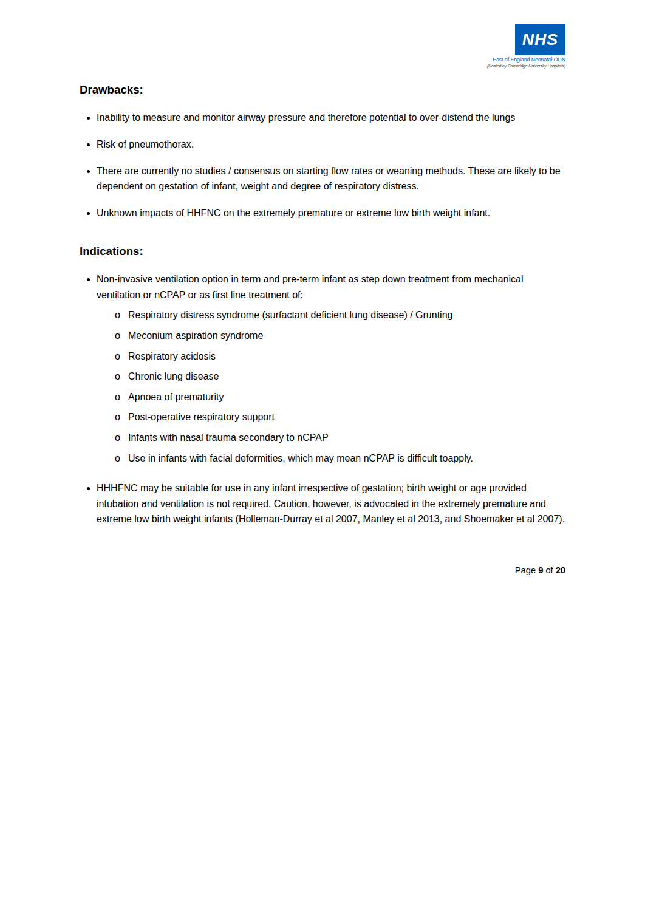NHS
East of England Neonatal ODN
(Hosted by Cambridge University Hospitals)
Drawbacks:
Inability to measure and monitor airway pressure and therefore potential to over-distend the lungs
Risk of pneumothorax.
There are currently no studies / consensus on starting flow rates or weaning methods. These are likely to be dependent on gestation of infant, weight and degree of respiratory distress.
Unknown impacts of HHFNC on the extremely premature or extreme low birth weight infant.
Indications:
Non-invasive ventilation option in term and pre-term infant as step down treatment from mechanical ventilation or nCPAP or as first line treatment of:
Respiratory distress syndrome (surfactant deficient lung disease) / Grunting
Meconium aspiration syndrome
Respiratory acidosis
Chronic lung disease
Apnoea of prematurity
Post-operative respiratory support
Infants with nasal trauma secondary to nCPAP
Use in infants with facial deformities, which may mean nCPAP is difficult toapply.
HHHFNC may be suitable for use in any infant irrespective of gestation; birth weight or age provided intubation and ventilation is not required. Caution, however, is advocated in the extremely premature and extreme low birth weight infants (Holleman-Durray et al 2007, Manley et al 2013, and Shoemaker et al 2007).
Page 9 of 20